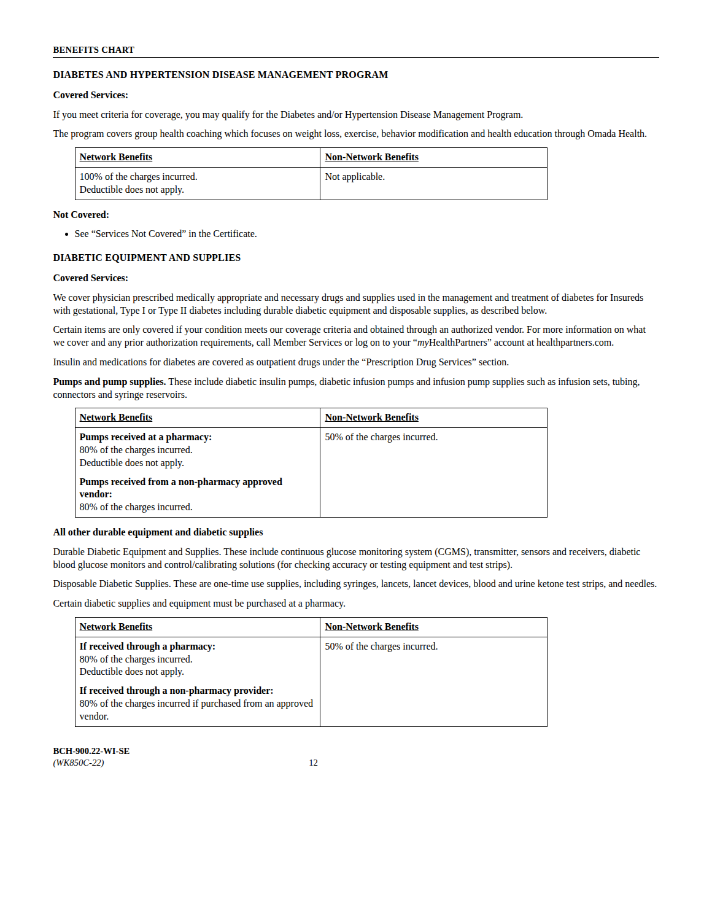BENEFITS CHART
DIABETES AND HYPERTENSION DISEASE MANAGEMENT PROGRAM
Covered Services:
If you meet criteria for coverage, you may qualify for the Diabetes and/or Hypertension Disease Management Program.
The program covers group health coaching which focuses on weight loss, exercise, behavior modification and health education through Omada Health.
| Network Benefits | Non-Network Benefits |
| 100% of the charges incurred. Deductible does not apply. | Not applicable. |
Not Covered:
See “Services Not Covered” in the Certificate.
DIABETIC EQUIPMENT AND SUPPLIES
Covered Services:
We cover physician prescribed medically appropriate and necessary drugs and supplies used in the management and treatment of diabetes for Insureds with gestational, Type I or Type II diabetes including durable diabetic equipment and disposable supplies, as described below.
Certain items are only covered if your condition meets our coverage criteria and obtained through an authorized vendor. For more information on what we cover and any prior authorization requirements, call Member Services or log on to your “my HealthPartners” account at healthpartners.com.
Insulin and medications for diabetes are covered as outpatient drugs under the “Prescription Drug Services” section.
Pumps and pump supplies. These include diabetic insulin pumps, diabetic infusion pumps and infusion pump supplies such as infusion sets, tubing, connectors and syringe reservoirs.
| Network Benefits | Non-Network Benefits |
| Pumps received at a pharmacy: 80% of the charges incurred. Deductible does not apply. Pumps received from a non-pharmacy approved vendor: 80% of the charges incurred. | 50% of the charges incurred. |
All other durable equipment and diabetic supplies
Durable Diabetic Equipment and Supplies. These include continuous glucose monitoring system (CGMS), transmitter, sensors and receivers, diabetic blood glucose monitors and control/calibrating solutions (for checking accuracy or testing equipment and test strips).
Disposable Diabetic Supplies. These are one-time use supplies, including syringes, lancets, lancet devices, blood and urine ketone test strips, and needles.
Certain diabetic supplies and equipment must be purchased at a pharmacy.
| Network Benefits | Non-Network Benefits |
| If received through a pharmacy: 80% of the charges incurred. Deductible does not apply. If received through a non-pharmacy provider: 80% of the charges incurred if purchased from an approved vendor. | 50% of the charges incurred. |
BCH-900.22-WI-SE
(WK850C-22) 12